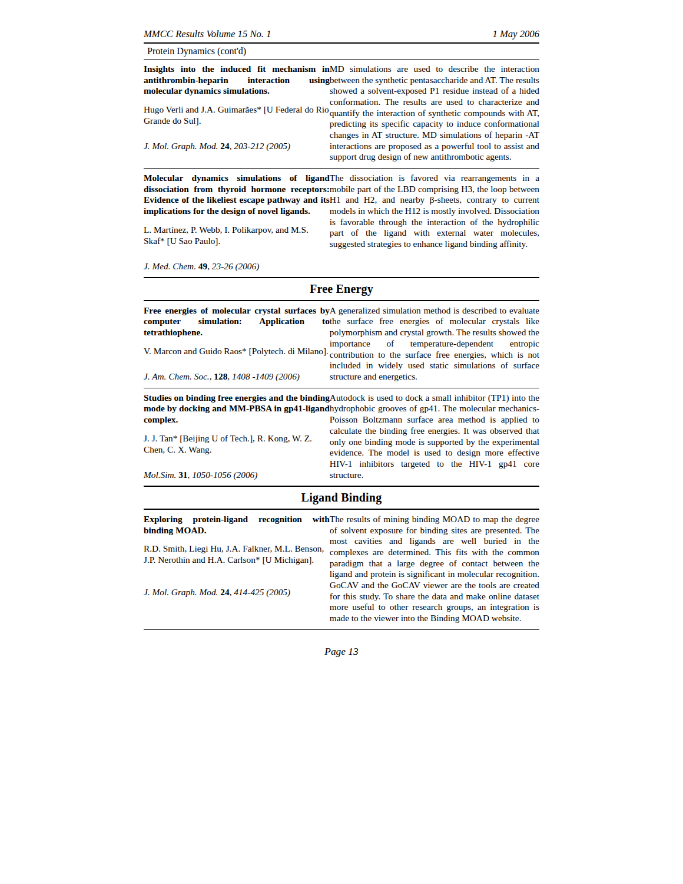MMCC Results Volume 15 No. 1
1 May 2006
Protein Dynamics (cont'd)
| Insights into the induced fit mechanism in antithrombin-heparin interaction using molecular dynamics simulations. Hugo Verli and J.A. Guimarães* [U Federal do Rio Grande do Sul]. J. Mol. Graph. Mod. 24 , 203-212 (2005) | MD simulations are used to describe the interaction between the synthetic pentasaccharide and AT. The results showed a solvent-exposed P1 residue instead of a hided conformation. The results are used to characterize and quantify the interaction of synthetic compounds with AT, predicting its specific capacity to induce conformational changes in AT structure. MD simulations of heparin -AT interactions are proposed as a powerful tool to assist and support drug design of new antithrombotic agents. |
| Molecular dynamics simulations of ligand dissociation from thyroid hormone receptors: Evidence of the likeliest escape pathway and its implications for the design of novel ligands. L. Martínez, P. Webb, I. Polikarpov, and M.S. Skaf* [U Sao Paulo]. J. Med. Chem. 49 , 23-26 (2006) | The dissociation is favored via rearrangements in a mobile part of the LBD comprising H3, the loop between H1 and H2, and nearby β-sheets, contrary to current models in which the H12 is mostly involved. Dissociation is favorable through the interaction of the hydrophilic part of the ligand with external water molecules, suggested strategies to enhance ligand binding affinity. |
Free Energy
| Free energies of molecular crystal surfaces by computer simulation: Application to tetrathiophene. V. Marcon and Guido Raos* [Polytech. di Milano]. J. Am. Chem. Soc., 128 , 1408 -1409 (2006) | A generalized simulation method is described to evaluate the surface free energies of molecular crystals like polymorphism and crystal growth. The results showed the importance of temperature-dependent entropic contribution to the surface free energies, which is not included in widely used static simulations of surface structure and energetics. |
| Studies on binding free energies and the binding mode by docking and MM-PBSA in gp41-ligand complex. J. J. Tan* [Beijing U of Tech.], R. Kong, W. Z. Chen, C. X. Wang. Mol.Sim. 31 , 1050-1056 (2006) | Autodock is used to dock a small inhibitor (TP1) into the hydrophobic grooves of gp41. The molecular mechanics-Poisson Boltzmann surface area method is applied to calculate the binding free energies. It was observed that only one binding mode is supported by the experimental evidence. The model is used to design more effective HIV-1 inhibitors targeted to the HIV-1 gp41 core structure. |
Ligand Binding
| Exploring protein-ligand recognition with binding MOAD. R.D. Smith, Liegi Hu, J.A. Falkner, M.L. Benson, J.P. Nerothin and H.A. Carlson* [U Michigan]. J. Mol. Graph. Mod. 24 , 414-425 (2005) | The results of mining binding MOAD to map the degree of solvent exposure for binding sites are presented. The most cavities and ligands are well buried in the complexes are determined. This fits with the common paradigm that a large degree of contact between the ligand and protein is significant in molecular recognition. GoCAV and the GoCAV viewer are the tools are created for this study. To share the data and make online dataset more useful to other research groups, an integration is made to the viewer into the Binding MOAD website. |
Page 13